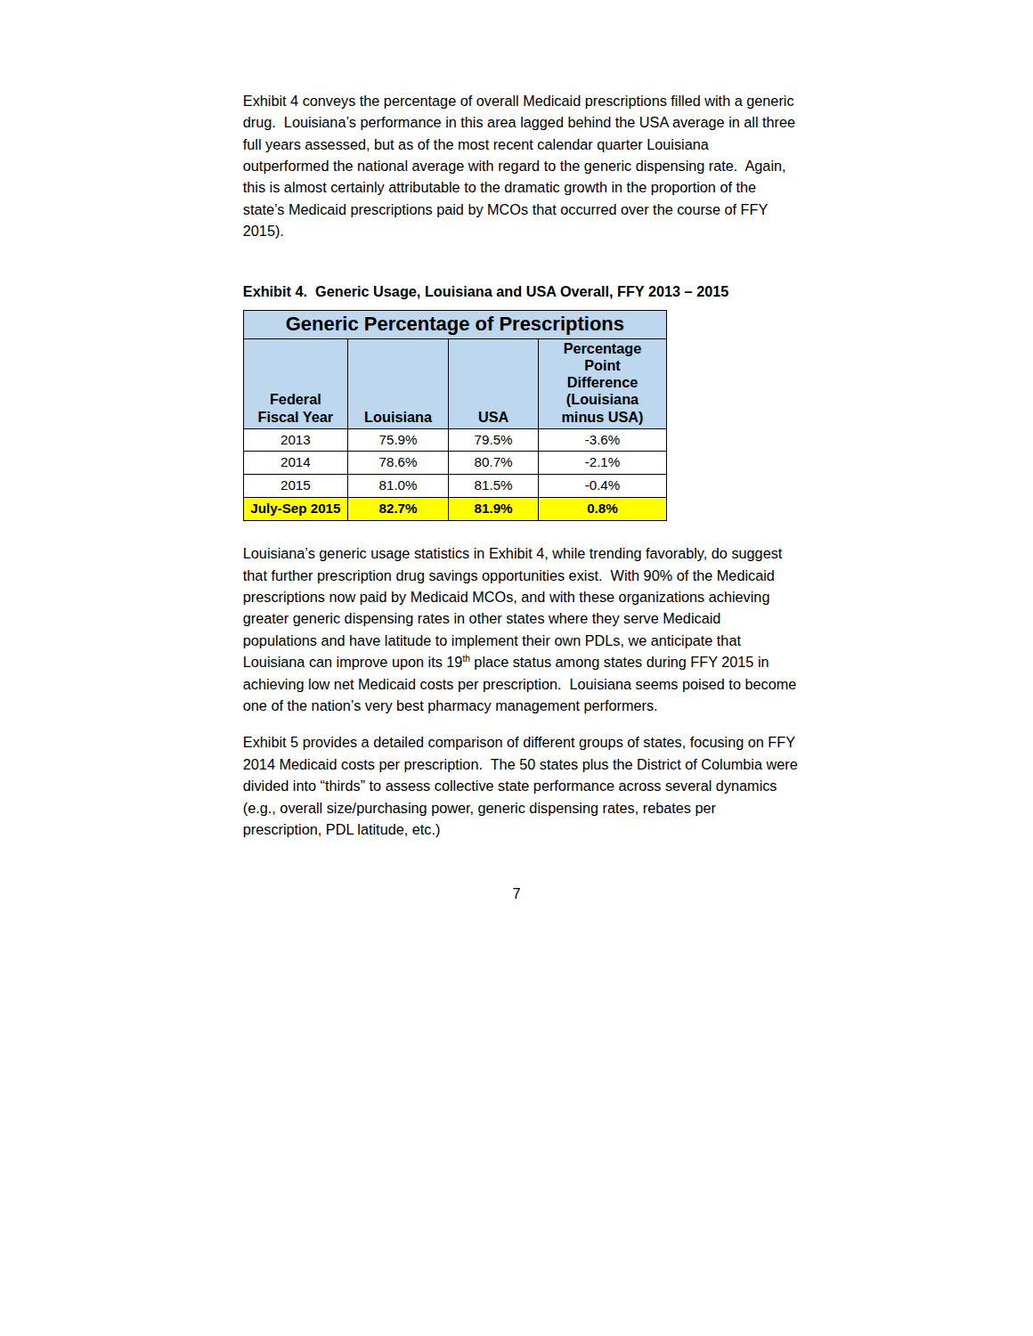Exhibit 4 conveys the percentage of overall Medicaid prescriptions filled with a generic drug. Louisiana’s performance in this area lagged behind the USA average in all three full years assessed, but as of the most recent calendar quarter Louisiana outperformed the national average with regard to the generic dispensing rate. Again, this is almost certainly attributable to the dramatic growth in the proportion of the state’s Medicaid prescriptions paid by MCOs that occurred over the course of FFY 2015).
Exhibit 4. Generic Usage, Louisiana and USA Overall, FFY 2013 – 2015
| Generic Percentage of Prescriptions |
| Federal Fiscal Year | Louisiana | USA | Percentage Point Difference (Louisiana minus USA) |
| 2013 | 75.9% | 79.5% | -3.6% |
| 2014 | 78.6% | 80.7% | -2.1% |
| 2015 | 81.0% | 81.5% | -0.4% |
| July-Sep 2015 | 82.7% | 81.9% | 0.8% |
Louisiana’s generic usage statistics in Exhibit 4, while trending favorably, do suggest that further prescription drug savings opportunities exist. With 90% of the Medicaid prescriptions now paid by Medicaid MCOs, and with these organizations achieving greater generic dispensing rates in other states where they serve Medicaid populations and have latitude to implement their own PDLs, we anticipate that Louisiana can improve upon its 19th place status among states during FFY 2015 in achieving low net Medicaid costs per prescription. Louisiana seems poised to become one of the nation’s very best pharmacy management performers.
Exhibit 5 provides a detailed comparison of different groups of states, focusing on FFY 2014 Medicaid costs per prescription. The 50 states plus the District of Columbia were divided into “thirds” to assess collective state performance across several dynamics (e.g., overall size/purchasing power, generic dispensing rates, rebates per prescription, PDL latitude, etc.)
7